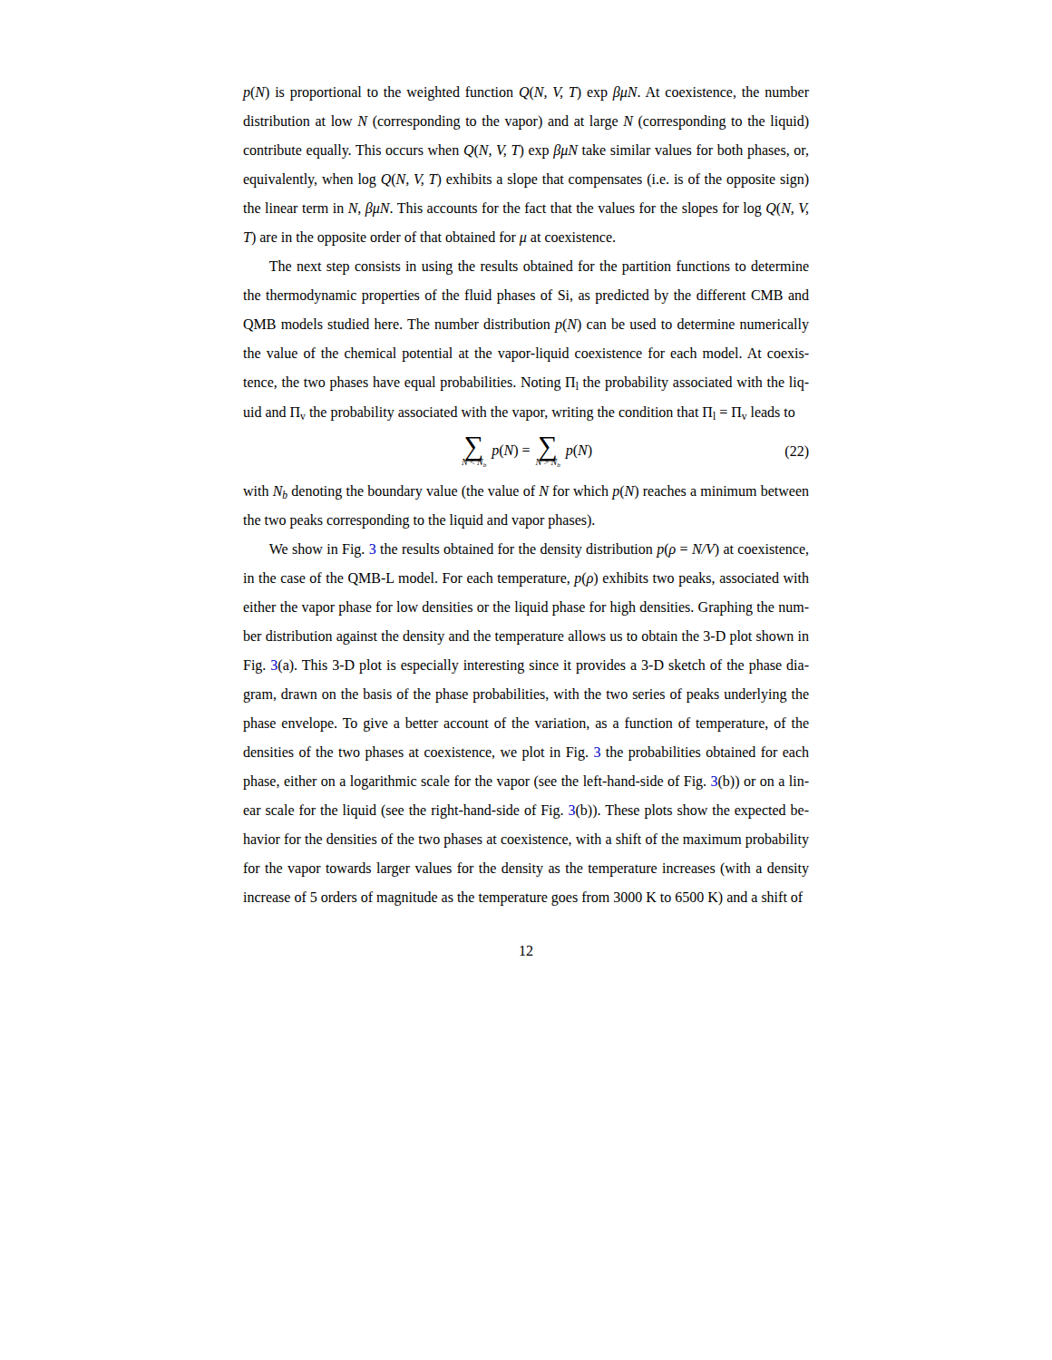p(N) is proportional to the weighted function Q(N, V, T) exp βμN. At coexistence, the number distribution at low N (corresponding to the vapor) and at large N (corresponding to the liquid) contribute equally. This occurs when Q(N, V, T) exp βμN take similar values for both phases, or, equivalently, when log Q(N, V, T) exhibits a slope that compensates (i.e. is of the opposite sign) the linear term in N, βμN. This accounts for the fact that the values for the slopes for log Q(N, V, T) are in the opposite order of that obtained for μ at coexistence.
The next step consists in using the results obtained for the partition functions to determine the thermodynamic properties of the fluid phases of Si, as predicted by the different CMB and QMB models studied here. The number distribution p(N) can be used to determine numerically the value of the chemical potential at the vapor-liquid coexistence for each model. At coexistence, the two phases have equal probabilities. Noting Πl the probability associated with the liquid and Πv the probability associated with the vapor, writing the condition that Πl = Πv leads to
∑N < Nb p(N) = ∑N > Nb p(N) (22)
with Nb denoting the boundary value (the value of N for which p(N) reaches a minimum between the two peaks corresponding to the liquid and vapor phases).
We show in Fig. 3 the results obtained for the density distribution p(ρ = N/V) at coexistence, in the case of the QMB-L model. For each temperature, p(ρ) exhibits two peaks, associated with either the vapor phase for low densities or the liquid phase for high densities. Graphing the number distribution against the density and the temperature allows us to obtain the 3-D plot shown in Fig. 3(a). This 3-D plot is especially interesting since it provides a 3-D sketch of the phase diagram, drawn on the basis of the phase probabilities, with the two series of peaks underlying the phase envelope. To give a better account of the variation, as a function of temperature, of the densities of the two phases at coexistence, we plot in Fig. 3 the probabilities obtained for each phase, either on a logarithmic scale for the vapor (see the left-hand-side of Fig. 3(b)) or on a linear scale for the liquid (see the right-hand-side of Fig. 3(b)). These plots show the expected behavior for the densities of the two phases at coexistence, with a shift of the maximum probability for the vapor towards larger values for the density as the temperature increases (with a density increase of 5 orders of magnitude as the temperature goes from 3000 K to 6500 K) and a shift of
12